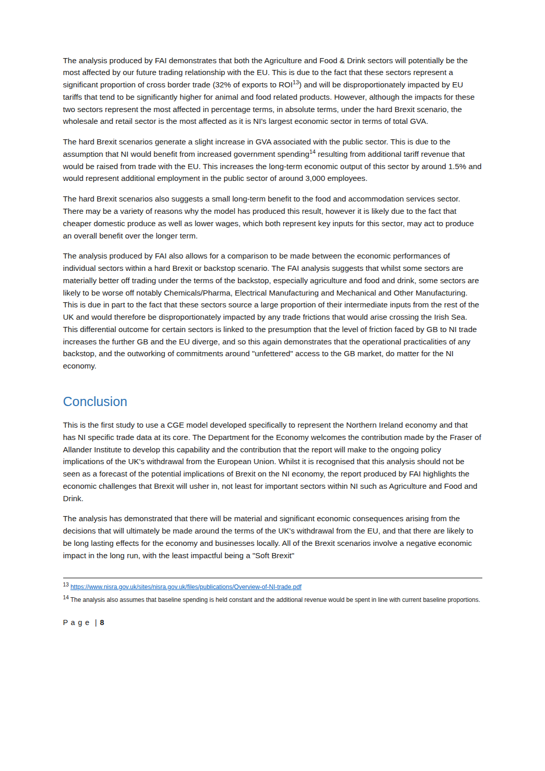The analysis produced by FAI demonstrates that both the Agriculture and Food & Drink sectors will potentially be the most affected by our future trading relationship with the EU. This is due to the fact that these sectors represent a significant proportion of cross border trade (32% of exports to ROI13) and will be disproportionately impacted by EU tariffs that tend to be significantly higher for animal and food related products. However, although the impacts for these two sectors represent the most affected in percentage terms, in absolute terms, under the hard Brexit scenario, the wholesale and retail sector is the most affected as it is NI's largest economic sector in terms of total GVA.
The hard Brexit scenarios generate a slight increase in GVA associated with the public sector. This is due to the assumption that NI would benefit from increased government spending14 resulting from additional tariff revenue that would be raised from trade with the EU. This increases the long-term economic output of this sector by around 1.5% and would represent additional employment in the public sector of around 3,000 employees.
The hard Brexit scenarios also suggests a small long-term benefit to the food and accommodation services sector. There may be a variety of reasons why the model has produced this result, however it is likely due to the fact that cheaper domestic produce as well as lower wages, which both represent key inputs for this sector, may act to produce an overall benefit over the longer term.
The analysis produced by FAI also allows for a comparison to be made between the economic performances of individual sectors within a hard Brexit or backstop scenario. The FAI analysis suggests that whilst some sectors are materially better off trading under the terms of the backstop, especially agriculture and food and drink, some sectors are likely to be worse off notably Chemicals/Pharma, Electrical Manufacturing and Mechanical and Other Manufacturing. This is due in part to the fact that these sectors source a large proportion of their intermediate inputs from the rest of the UK and would therefore be disproportionately impacted by any trade frictions that would arise crossing the Irish Sea. This differential outcome for certain sectors is linked to the presumption that the level of friction faced by GB to NI trade increases the further GB and the EU diverge, and so this again demonstrates that the operational practicalities of any backstop, and the outworking of commitments around "unfettered" access to the GB market, do matter for the NI economy.
Conclusion
This is the first study to use a CGE model developed specifically to represent the Northern Ireland economy and that has NI specific trade data at its core. The Department for the Economy welcomes the contribution made by the Fraser of Allander Institute to develop this capability and the contribution that the report will make to the ongoing policy implications of the UK's withdrawal from the European Union. Whilst it is recognised that this analysis should not be seen as a forecast of the potential implications of Brexit on the NI economy, the report produced by FAI highlights the economic challenges that Brexit will usher in, not least for important sectors within NI such as Agriculture and Food and Drink.
The analysis has demonstrated that there will be material and significant economic consequences arising from the decisions that will ultimately be made around the terms of the UK's withdrawal from the EU, and that there are likely to be long lasting effects for the economy and businesses locally. All of the Brexit scenarios involve a negative economic impact in the long run, with the least impactful being a "Soft Brexit"
13 https://www.nisra.gov.uk/sites/nisra.gov.uk/files/publications/Overview-of-NI-trade.pdf
14 The analysis also assumes that baseline spending is held constant and the additional revenue would be spent in line with current baseline proportions.
P a g e | 8